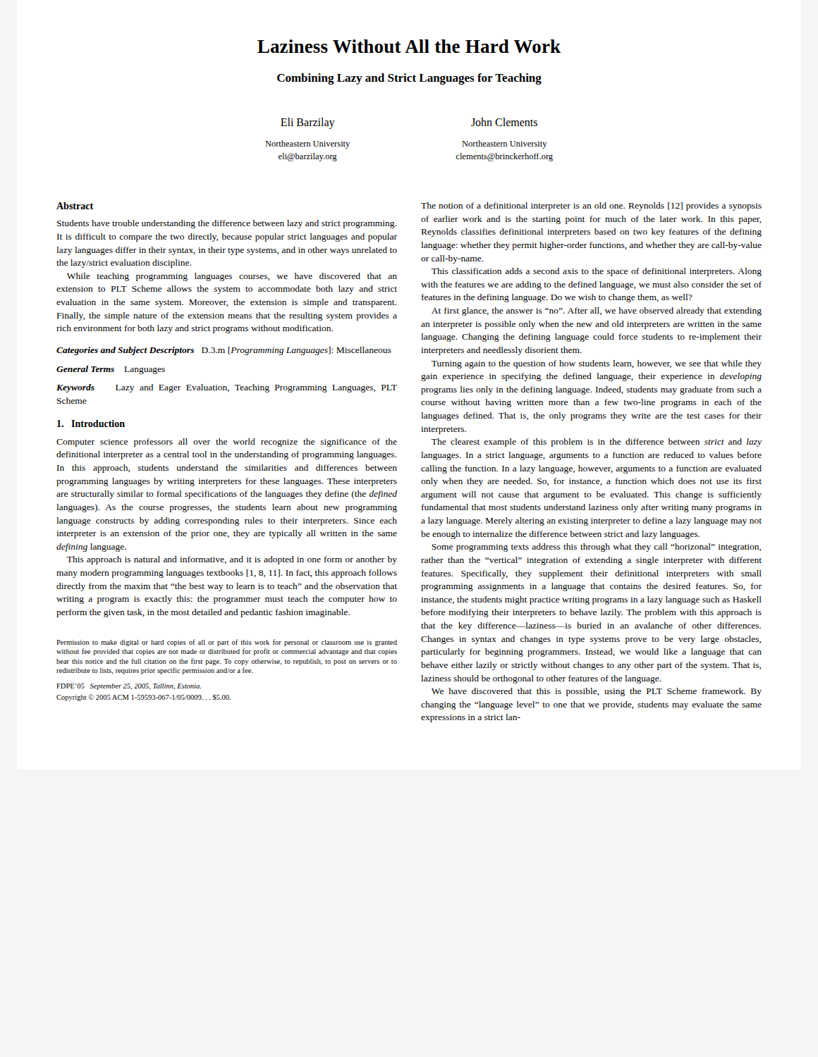Laziness Without All the Hard Work
Combining Lazy and Strict Languages for Teaching
Eli Barzilay
Northeastern University
eli@barzilay.org
John Clements
Northeastern University
clements@brinckerhoff.org
Abstract
Students have trouble understanding the difference between lazy and strict programming. It is difficult to compare the two directly, because popular strict languages and popular lazy languages differ in their syntax, in their type systems, and in other ways unrelated to the lazy/strict evaluation discipline.
While teaching programming languages courses, we have discovered that an extension to PLT Scheme allows the system to accommodate both lazy and strict evaluation in the same system. Moreover, the extension is simple and transparent. Finally, the simple nature of the extension means that the resulting system provides a rich environment for both lazy and strict programs without modification.
Categories and Subject Descriptors D.3.m [Programming Languages]: Miscellaneous
General Terms Languages
Keywords Lazy and Eager Evaluation, Teaching Programming Languages, PLT Scheme
1. Introduction
Computer science professors all over the world recognize the significance of the definitional interpreter as a central tool in the understanding of programming languages. In this approach, students understand the similarities and differences between programming languages by writing interpreters for these languages. These interpreters are structurally similar to formal specifications of the languages they define (the defined languages). As the course progresses, the students learn about new programming language constructs by adding corresponding rules to their interpreters. Since each interpreter is an extension of the prior one, they are typically all written in the same defining language.
This approach is natural and informative, and it is adopted in one form or another by many modern programming languages textbooks [1, 8, 11]. In fact, this approach follows directly from the maxim that “the best way to learn is to teach” and the observation that writing a program is exactly this: the programmer must teach the computer how to perform the given task, in the most detailed and pedantic fashion imaginable.
Permission to make digital or hard copies of all or part of this work for personal or classroom use is granted without fee provided that copies are not made or distributed for profit or commercial advantage and that copies bear this notice and the full citation on the first page. To copy otherwise, to republish, to post on servers or to redistribute to lists, requires prior specific permission and/or a fee.
FDPE’05 September 25, 2005, Tallinn, Estonia.
Copyright © 2005 ACM 1-59593-067-1/05/0009. . . $5.00.
The notion of a definitional interpreter is an old one. Reynolds [12] provides a synopsis of earlier work and is the starting point for much of the later work. In this paper, Reynolds classifies definitional interpreters based on two key features of the defining language: whether they permit higher-order functions, and whether they are call-by-value or call-by-name.
This classification adds a second axis to the space of definitional interpreters. Along with the features we are adding to the defined language, we must also consider the set of features in the defining language. Do we wish to change them, as well?
At first glance, the answer is “no”. After all, we have observed already that extending an interpreter is possible only when the new and old interpreters are written in the same language. Changing the defining language could force students to re-implement their interpreters and needlessly disorient them.
Turning again to the question of how students learn, however, we see that while they gain experience in specifying the defined language, their experience in developing programs lies only in the defining language. Indeed, students may graduate from such a course without having written more than a few two-line programs in each of the languages defined. That is, the only programs they write are the test cases for their interpreters.
The clearest example of this problem is in the difference between strict and lazy languages. In a strict language, arguments to a function are reduced to values before calling the function. In a lazy language, however, arguments to a function are evaluated only when they are needed. So, for instance, a function which does not use its first argument will not cause that argument to be evaluated. This change is sufficiently fundamental that most students understand laziness only after writing many programs in a lazy language. Merely altering an existing interpreter to define a lazy language may not be enough to internalize the difference between strict and lazy languages.
Some programming texts address this through what they call “horizonal” integration, rather than the “vertical” integration of extending a single interpreter with different features. Specifically, they supplement their definitional interpreters with small programming assignments in a language that contains the desired features. So, for instance, the students might practice writing programs in a lazy language such as Haskell before modifying their interpreters to behave lazily. The problem with this approach is that the key difference—laziness—is buried in an avalanche of other differences. Changes in syntax and changes in type systems prove to be very large obstacles, particularly for beginning programmers. Instead, we would like a language that can behave either lazily or strictly without changes to any other part of the system. That is, laziness should be orthogonal to other features of the language.
We have discovered that this is possible, using the PLT Scheme framework. By changing the “language level” to one that we provide, students may evaluate the same expressions in a strict lan-